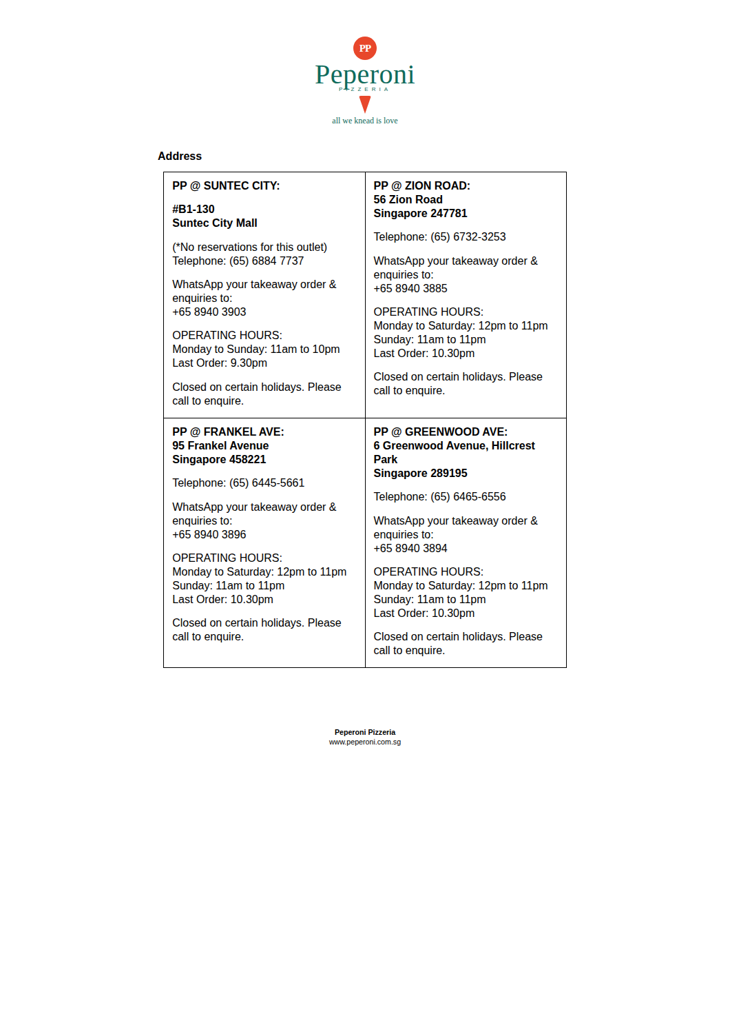PP
Peperoni
Pizzeria
all we knead is love
Address
| PP @ SUNTEC CITY: #B1-130 Suntec City Mall (*No reservations for this outlet) Telephone: (65) 6884 7737 WhatsApp your takeaway order & enquiries to: +65 8940 3903 OPERATING HOURS: Monday to Sunday: 11am to 10pm Last Order: 9.30pm Closed on certain holidays. Please call to enquire. | PP @ ZION ROAD: 56 Zion Road Singapore 247781 Telephone: (65) 6732-3253 WhatsApp your takeaway order & enquiries to: +65 8940 3885 OPERATING HOURS: Monday to Saturday: 12pm to 11pm Sunday: 11am to 11pm Last Order: 10.30pm Closed on certain holidays. Please call to enquire. |
| PP @ FRANKEL AVE: 95 Frankel Avenue Singapore 458221 Telephone: (65) 6445-5661 WhatsApp your takeaway order & enquiries to: +65 8940 3896 OPERATING HOURS: Monday to Saturday: 12pm to 11pm Sunday: 11am to 11pm Last Order: 10.30pm Closed on certain holidays. Please call to enquire. | PP @ GREENWOOD AVE: 6 Greenwood Avenue, Hillcrest Park Singapore 289195 Telephone: (65) 6465-6556 WhatsApp your takeaway order & enquiries to: +65 8940 3894 OPERATING HOURS: Monday to Saturday: 12pm to 11pm Sunday: 11am to 11pm Last Order: 10.30pm Closed on certain holidays. Please call to enquire. |
Peperoni Pizzeria
www.peperoni.com.sg